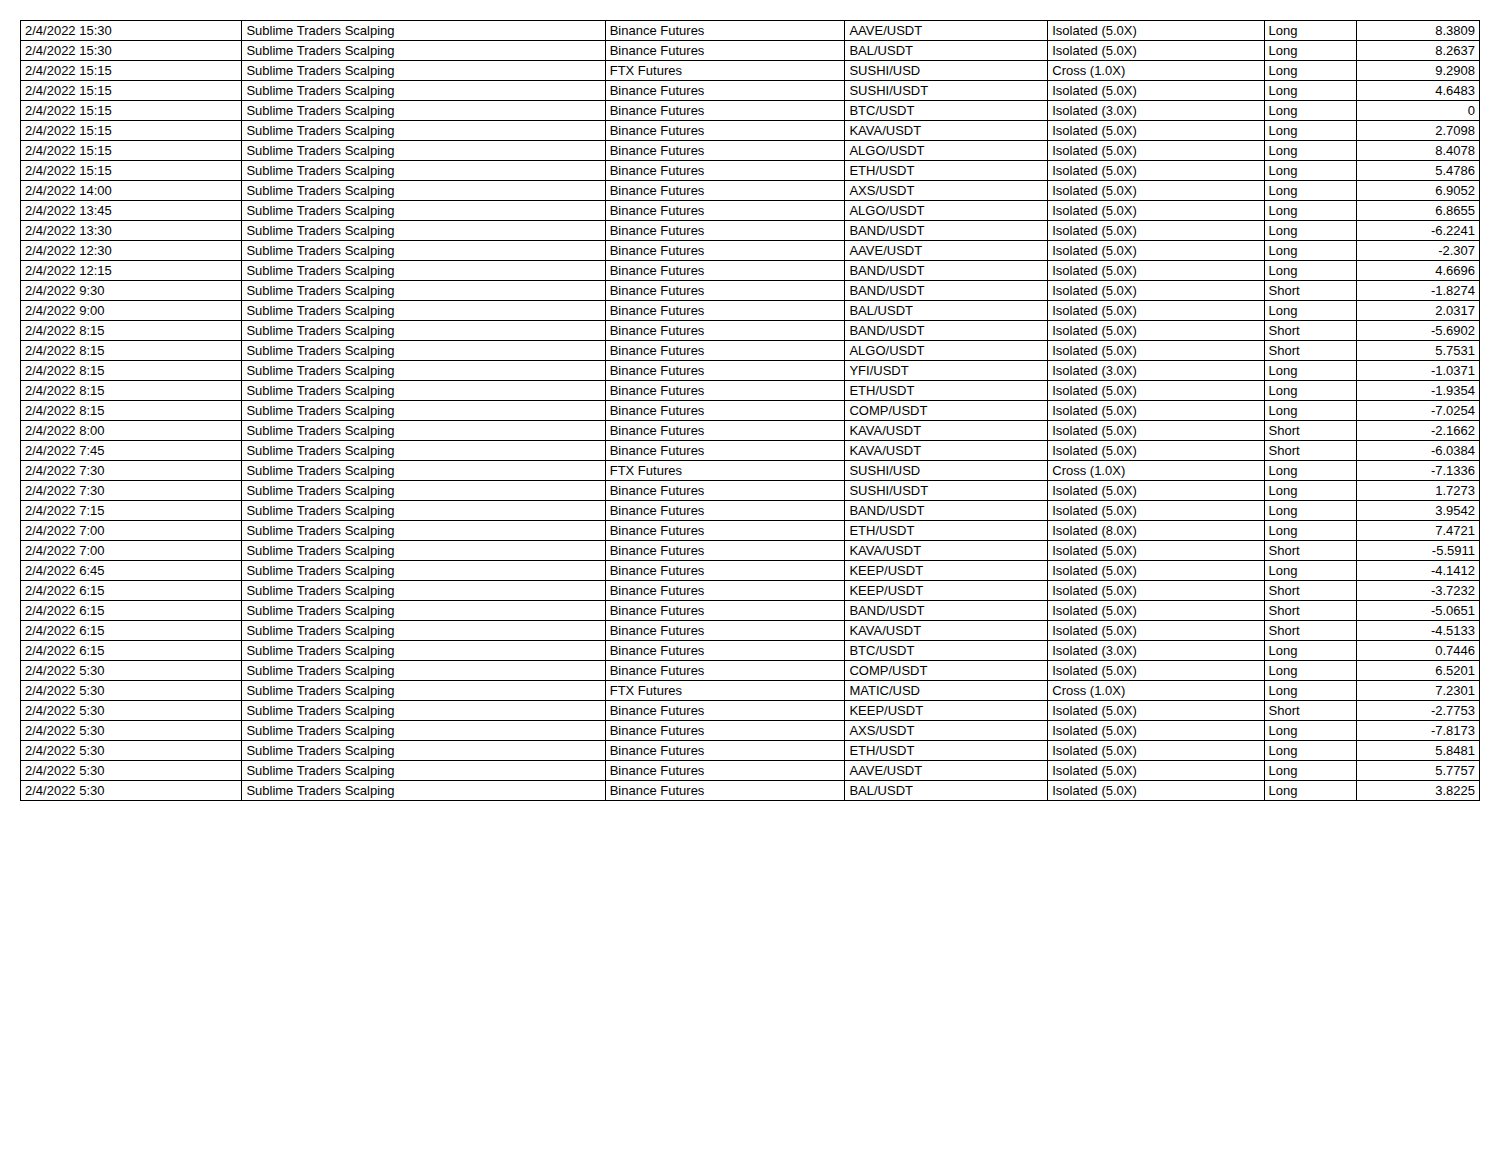| 2/4/2022 15:30 | Sublime Traders Scalping | Binance Futures | AAVE/USDT | Isolated (5.0X) | Long | 8.3809 |
| 2/4/2022 15:30 | Sublime Traders Scalping | Binance Futures | BAL/USDT | Isolated (5.0X) | Long | 8.2637 |
| 2/4/2022 15:15 | Sublime Traders Scalping | FTX Futures | SUSHI/USD | Cross (1.0X) | Long | 9.2908 |
| 2/4/2022 15:15 | Sublime Traders Scalping | Binance Futures | SUSHI/USDT | Isolated (5.0X) | Long | 4.6483 |
| 2/4/2022 15:15 | Sublime Traders Scalping | Binance Futures | BTC/USDT | Isolated (3.0X) | Long | 0 |
| 2/4/2022 15:15 | Sublime Traders Scalping | Binance Futures | KAVA/USDT | Isolated (5.0X) | Long | 2.7098 |
| 2/4/2022 15:15 | Sublime Traders Scalping | Binance Futures | ALGO/USDT | Isolated (5.0X) | Long | 8.4078 |
| 2/4/2022 15:15 | Sublime Traders Scalping | Binance Futures | ETH/USDT | Isolated (5.0X) | Long | 5.4786 |
| 2/4/2022 14:00 | Sublime Traders Scalping | Binance Futures | AXS/USDT | Isolated (5.0X) | Long | 6.9052 |
| 2/4/2022 13:45 | Sublime Traders Scalping | Binance Futures | ALGO/USDT | Isolated (5.0X) | Long | 6.8655 |
| 2/4/2022 13:30 | Sublime Traders Scalping | Binance Futures | BAND/USDT | Isolated (5.0X) | Long | -6.2241 |
| 2/4/2022 12:30 | Sublime Traders Scalping | Binance Futures | AAVE/USDT | Isolated (5.0X) | Long | -2.307 |
| 2/4/2022 12:15 | Sublime Traders Scalping | Binance Futures | BAND/USDT | Isolated (5.0X) | Long | 4.6696 |
| 2/4/2022 9:30 | Sublime Traders Scalping | Binance Futures | BAND/USDT | Isolated (5.0X) | Short | -1.8274 |
| 2/4/2022 9:00 | Sublime Traders Scalping | Binance Futures | BAL/USDT | Isolated (5.0X) | Long | 2.0317 |
| 2/4/2022 8:15 | Sublime Traders Scalping | Binance Futures | BAND/USDT | Isolated (5.0X) | Short | -5.6902 |
| 2/4/2022 8:15 | Sublime Traders Scalping | Binance Futures | ALGO/USDT | Isolated (5.0X) | Short | 5.7531 |
| 2/4/2022 8:15 | Sublime Traders Scalping | Binance Futures | YFI/USDT | Isolated (3.0X) | Long | -1.0371 |
| 2/4/2022 8:15 | Sublime Traders Scalping | Binance Futures | ETH/USDT | Isolated (5.0X) | Long | -1.9354 |
| 2/4/2022 8:15 | Sublime Traders Scalping | Binance Futures | COMP/USDT | Isolated (5.0X) | Long | -7.0254 |
| 2/4/2022 8:00 | Sublime Traders Scalping | Binance Futures | KAVA/USDT | Isolated (5.0X) | Short | -2.1662 |
| 2/4/2022 7:45 | Sublime Traders Scalping | Binance Futures | KAVA/USDT | Isolated (5.0X) | Short | -6.0384 |
| 2/4/2022 7:30 | Sublime Traders Scalping | FTX Futures | SUSHI/USD | Cross (1.0X) | Long | -7.1336 |
| 2/4/2022 7:30 | Sublime Traders Scalping | Binance Futures | SUSHI/USDT | Isolated (5.0X) | Long | 1.7273 |
| 2/4/2022 7:15 | Sublime Traders Scalping | Binance Futures | BAND/USDT | Isolated (5.0X) | Long | 3.9542 |
| 2/4/2022 7:00 | Sublime Traders Scalping | Binance Futures | ETH/USDT | Isolated (8.0X) | Long | 7.4721 |
| 2/4/2022 7:00 | Sublime Traders Scalping | Binance Futures | KAVA/USDT | Isolated (5.0X) | Short | -5.5911 |
| 2/4/2022 6:45 | Sublime Traders Scalping | Binance Futures | KEEP/USDT | Isolated (5.0X) | Long | -4.1412 |
| 2/4/2022 6:15 | Sublime Traders Scalping | Binance Futures | KEEP/USDT | Isolated (5.0X) | Short | -3.7232 |
| 2/4/2022 6:15 | Sublime Traders Scalping | Binance Futures | BAND/USDT | Isolated (5.0X) | Short | -5.0651 |
| 2/4/2022 6:15 | Sublime Traders Scalping | Binance Futures | KAVA/USDT | Isolated (5.0X) | Short | -4.5133 |
| 2/4/2022 6:15 | Sublime Traders Scalping | Binance Futures | BTC/USDT | Isolated (3.0X) | Long | 0.7446 |
| 2/4/2022 5:30 | Sublime Traders Scalping | Binance Futures | COMP/USDT | Isolated (5.0X) | Long | 6.5201 |
| 2/4/2022 5:30 | Sublime Traders Scalping | FTX Futures | MATIC/USD | Cross (1.0X) | Long | 7.2301 |
| 2/4/2022 5:30 | Sublime Traders Scalping | Binance Futures | KEEP/USDT | Isolated (5.0X) | Short | -2.7753 |
| 2/4/2022 5:30 | Sublime Traders Scalping | Binance Futures | AXS/USDT | Isolated (5.0X) | Long | -7.8173 |
| 2/4/2022 5:30 | Sublime Traders Scalping | Binance Futures | ETH/USDT | Isolated (5.0X) | Long | 5.8481 |
| 2/4/2022 5:30 | Sublime Traders Scalping | Binance Futures | AAVE/USDT | Isolated (5.0X) | Long | 5.7757 |
| 2/4/2022 5:30 | Sublime Traders Scalping | Binance Futures | BAL/USDT | Isolated (5.0X) | Long | 3.8225 |